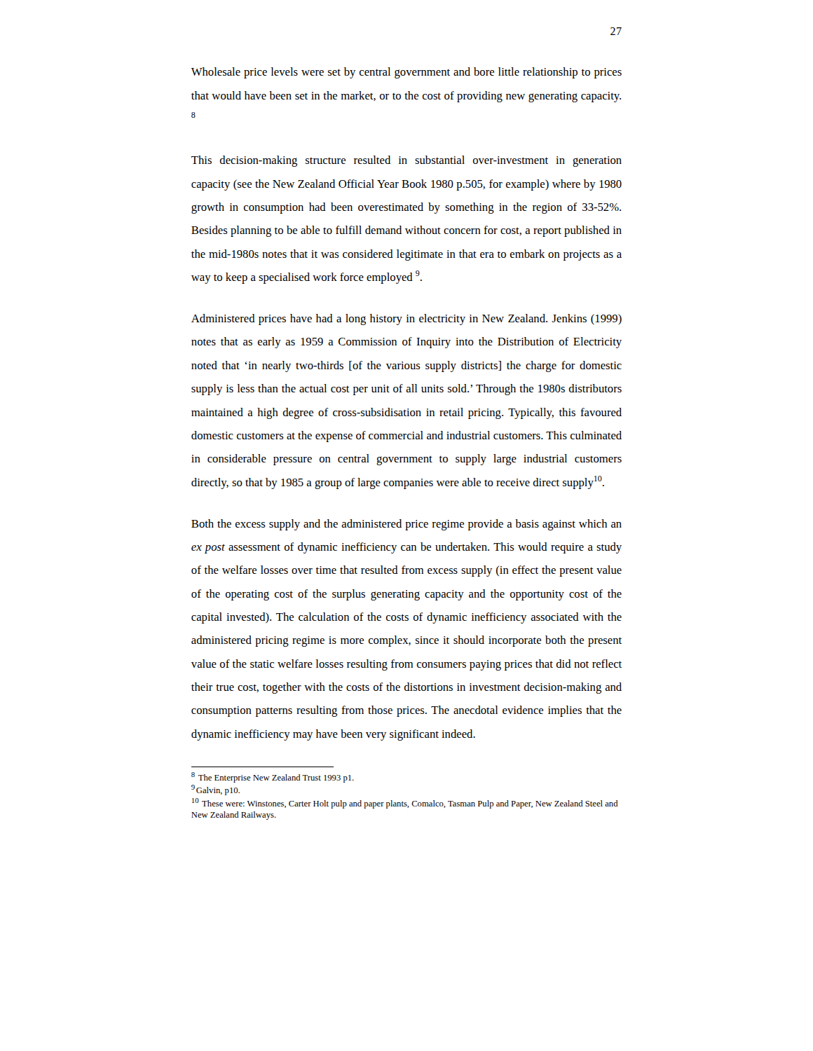27
Wholesale price levels were set by central government and bore little relationship to prices that would have been set in the market, or to the cost of providing new generating capacity. 8
This decision-making structure resulted in substantial over-investment in generation capacity (see the New Zealand Official Year Book 1980 p.505, for example) where by 1980 growth in consumption had been overestimated by something in the region of 33-52%. Besides planning to be able to fulfill demand without concern for cost, a report published in the mid-1980s notes that it was considered legitimate in that era to embark on projects as a way to keep a specialised work force employed 9.
Administered prices have had a long history in electricity in New Zealand. Jenkins (1999) notes that as early as 1959 a Commission of Inquiry into the Distribution of Electricity noted that ‘in nearly two-thirds [of the various supply districts] the charge for domestic supply is less than the actual cost per unit of all units sold.’ Through the 1980s distributors maintained a high degree of cross-subsidisation in retail pricing. Typically, this favoured domestic customers at the expense of commercial and industrial customers. This culminated in considerable pressure on central government to supply large industrial customers directly, so that by 1985 a group of large companies were able to receive direct supply10.
Both the excess supply and the administered price regime provide a basis against which an ex post assessment of dynamic inefficiency can be undertaken. This would require a study of the welfare losses over time that resulted from excess supply (in effect the present value of the operating cost of the surplus generating capacity and the opportunity cost of the capital invested). The calculation of the costs of dynamic inefficiency associated with the administered pricing regime is more complex, since it should incorporate both the present value of the static welfare losses resulting from consumers paying prices that did not reflect their true cost, together with the costs of the distortions in investment decision-making and consumption patterns resulting from those prices. The anecdotal evidence implies that the dynamic inefficiency may have been very significant indeed.
8 The Enterprise New Zealand Trust 1993 p1.
9Galvin, p10.
10 These were: Winstones, Carter Holt pulp and paper plants, Comalco, Tasman Pulp and Paper, New Zealand Steel and New Zealand Railways.